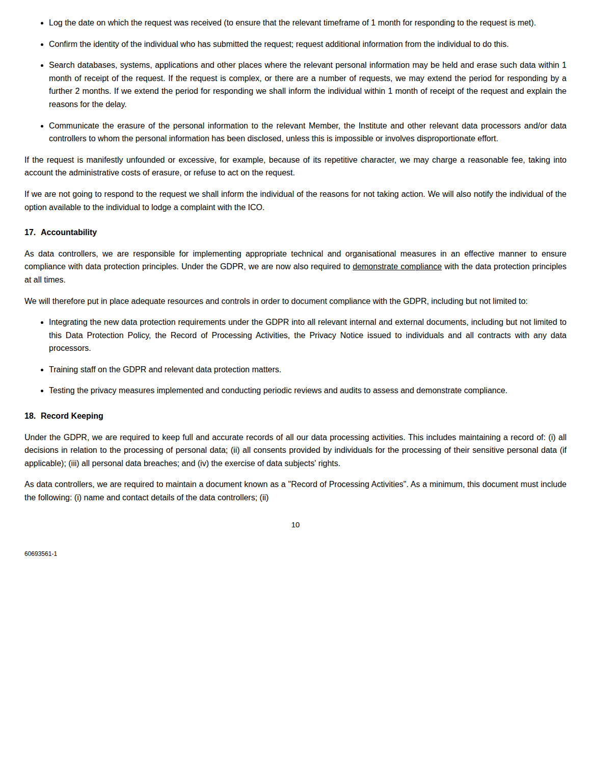Log the date on which the request was received (to ensure that the relevant timeframe of 1 month for responding to the request is met).
Confirm the identity of the individual who has submitted the request; request additional information from the individual to do this.
Search databases, systems, applications and other places where the relevant personal information may be held and erase such data within 1 month of receipt of the request. If the request is complex, or there are a number of requests, we may extend the period for responding by a further 2 months. If we extend the period for responding we shall inform the individual within 1 month of receipt of the request and explain the reasons for the delay.
Communicate the erasure of the personal information to the relevant Member, the Institute and other relevant data processors and/or data controllers to whom the personal information has been disclosed, unless this is impossible or involves disproportionate effort.
If the request is manifestly unfounded or excessive, for example, because of its repetitive character, we may charge a reasonable fee, taking into account the administrative costs of erasure, or refuse to act on the request.
If we are not going to respond to the request we shall inform the individual of the reasons for not taking action. We will also notify the individual of the option available to the individual to lodge a complaint with the ICO.
17. Accountability
As data controllers, we are responsible for implementing appropriate technical and organisational measures in an effective manner to ensure compliance with data protection principles. Under the GDPR, we are now also required to demonstrate compliance with the data protection principles at all times.
We will therefore put in place adequate resources and controls in order to document compliance with the GDPR, including but not limited to:
Integrating the new data protection requirements under the GDPR into all relevant internal and external documents, including but not limited to this Data Protection Policy, the Record of Processing Activities, the Privacy Notice issued to individuals and all contracts with any data processors.
Training staff on the GDPR and relevant data protection matters.
Testing the privacy measures implemented and conducting periodic reviews and audits to assess and demonstrate compliance.
18. Record Keeping
Under the GDPR, we are required to keep full and accurate records of all our data processing activities. This includes maintaining a record of: (i) all decisions in relation to the processing of personal data; (ii) all consents provided by individuals for the processing of their sensitive personal data (if applicable); (iii) all personal data breaches; and (iv) the exercise of data subjects' rights.
As data controllers, we are required to maintain a document known as a "Record of Processing Activities". As a minimum, this document must include the following: (i) name and contact details of the data controllers; (ii)
10
60693561-1